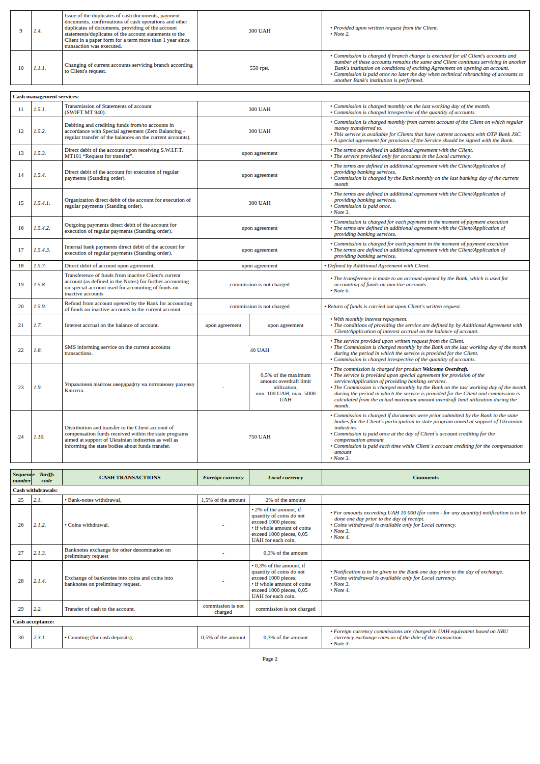| 9 | 1.4. | Issue of the duplicates of cash documents, payment documents, confirmations of cash operations and other duplicates of documents, providing of the account statements/duplicates of the account statements to the Client in a paper form for a term more than 1 year since transaction was executed. | 300 UAH | • Provided upon written request from the Client. • Note 2. |
| 10 | 1.1.1. | Changing of current accounts servicing branch according to Client's request. | 550 грн. | • Commission is charged if branch change is executed for all Client's accounts and number of these accounts remains the same and Client continues servicing in another Bank's institution on conditions of exciting Agreement on opening an account. • Commission is paid once no later the day when technical rebranching of accounts to another Bank's institution is performed. |
| Cash management services: |
| 11 | 1.5.1. | Transmission of Statements of account (SWIFT MT 940). | 300 UAH | • Commission is charged monthly on the last working day of the month. • Commission is charged irrespective of the quantity of accounts. |
| 12 | 1.5.2. | Debiting and crediting funds from/to accounts in accordance with Special agreement (Zero Balancing - regular transfer of the balances on the current accounts). | 300 UAH | • Commission is charged monthly from current account of the Client on which regular money transferred to. • This service is available for Clients that have current accounts with OTP Bank JSC. • A special agreement for provision of the Service should be signed with the Bank. |
| 13 | 1.5.3. | Direct debit of the account upon receiving S.W.I.F.T. MT101 “Request for transfer”. | upon agreement | • The terms are defined in additional agreement with the Client. • The service provided only for accounts in the Local currency. |
| 14 | 1.5.4. | Direct debit of the account for execution of regular payments (Standing order). | upon agreement | • The terms are defined in additional agreement with the Client/Application of providing banking services. • Commission is charged by the Bank monthly on the last banking day of the current month |
| 15 | 1.5.4.1. | Organization direct debit of the account for execution of regular payments (Standing order). | 300 UAH | • The terms are defined in additional agreement with the Client/Application of providing banking services. • Commission is paid once. • Note 3. |
| 16 | 1.5.4.2. | Outgoing payments direct debit of the account for execution of regular payments (Standing order). | upon agreement | • Commission is charged for each payment in the moment of payment execution • The terms are defined in additional agreement with the Client/Application of providing banking services. |
| 17 | 1.5.4.3. | Internal bank payments direct debit of the account for execution of regular payments (Standing order). | upon agreement | • Commission is charged for each payment in the moment of payment execution • The terms are defined in additional agreement with the Client/Application of providing banking services. |
| 18 | 1.5.7. | Direct debit of account upon agreement. | upon agreement | • Defined by Additional Agreement with Client. |
| 19 | 1.5.8. | Transference of funds from inactive Client's current account (as defined in the Notes) for further accounting on special account used for accounting of funds on inactive accounts | commission is not charged | • The transference is made to an account opened by the Bank, which is used for accounting of funds on inactive accounts • Note 6. |
| 20 | 1.5.9. | Refund from account opened by the Bank for accounting of funds on inactive accounts to the current account. | commission is not charged | • Return of funds is carried out upon Client's written request. |
| 21 | 1.7. | Interest accrual on the balance of account. | upon agreement | upon agreement | • With monthly interest repayment. • The conditions of providing the service are defined by by Additional Agreement with Client/Application of interest accrual on the balance of account. |
| 22 | 1.8. | SMS informing service on the current accounts transactions. | 40 UAH | • The service provided upon written request from the Client. • The Commission is charged monthly by the Bank on the last working day of the month during the period in which the service is provided for the Client. • Commission is charged irrespective of the quantity of accounts. |
| 23 | 1.9. | Управління лімітом овердрафту на поточному рахунку Клієнта. | - | 0,5% of the maximum amount overdraft limit utilization, min. 100 UAH, max. 5000 UAH | • The commission is charged for product Welcome Overdraft. • The service is provided upon special agreement for provision of the service/Application of providing banking services. • The Commission is charged monthly by the Bank on the last working day of the month during the period in which the service is provided for the Client and commission is calculated from the actual maximum amount overdraft limit utilization during the month. |
| 24 | 1.10. | Distribution and transfer to the Client account of compensation funds received within the state programs aimed at support of Ukrainian industries as well as informing the state bodies about funds transfer. | 750 UAH | • Commission is charged if documents were prior submitted by the Bank to the state bodies for the Client's participation in state program aimed at support of Ukrainian industries • Commission is paid once at the day of Client`s account crediting for the compensation amount • Commission is paid each time while Client`s account crediting for the compensation amount • Note 3. |
| Sequence number | Tariffs code | CASH TRANSACTIONS | Foreign currency | Local currency | Comments |
| Cash withdrawals: |
| 25 | 2.1. | • Bank-notes withdrawal, | 1,5% of the amount | 2% of the amount | |
| 26 | 2.1.2. | • Coins withdrawal. | - | • 2% of the amount, if quantity of coins do not exceed 1000 pieces; • if whole amount of coins exceed 1000 pieces, 0,05 UAH for each coin. | • For amounts exceeding UAH 10 000 (for coins - for any quantity) notification is to be done one day prior to the day of receipt. • Coins withdrawal is available only for Local currency. • Note 3. • Note 4. |
| 27 | 2.1.3. | Banknotes exchange for other denomination on preliminary request | - | 0,3% of the amount | |
| 28 | 2.1.4. | Exchange of banknotes into coins and coins into banknotes on preliminary request. | - | • 0,3% of the amount, if quantity of coins do not exceed 1000 pieces; • if whole amount of coins exceed 1000 pieces, 0,05 UAH for each coin. | • Notification is to be given to the Bank one day prior to the day of exchange. • Coins withdrawal is available only for Local currency. • Note 3. • Note 4. |
| 29 | 2.2. | Transfer of cash to the account. | commission is not charged | commission is not charged | |
| Cash acceptance: |
| 30 | 2.3.1. | • Counting (for cash deposits), | 0,5% of the amount | 0,3% of the amount | • Foreign currency commissions are charged in UAH equivalent based on NBU currency exchange rates as of the date of the transaction. • Note 3. |
Page 2